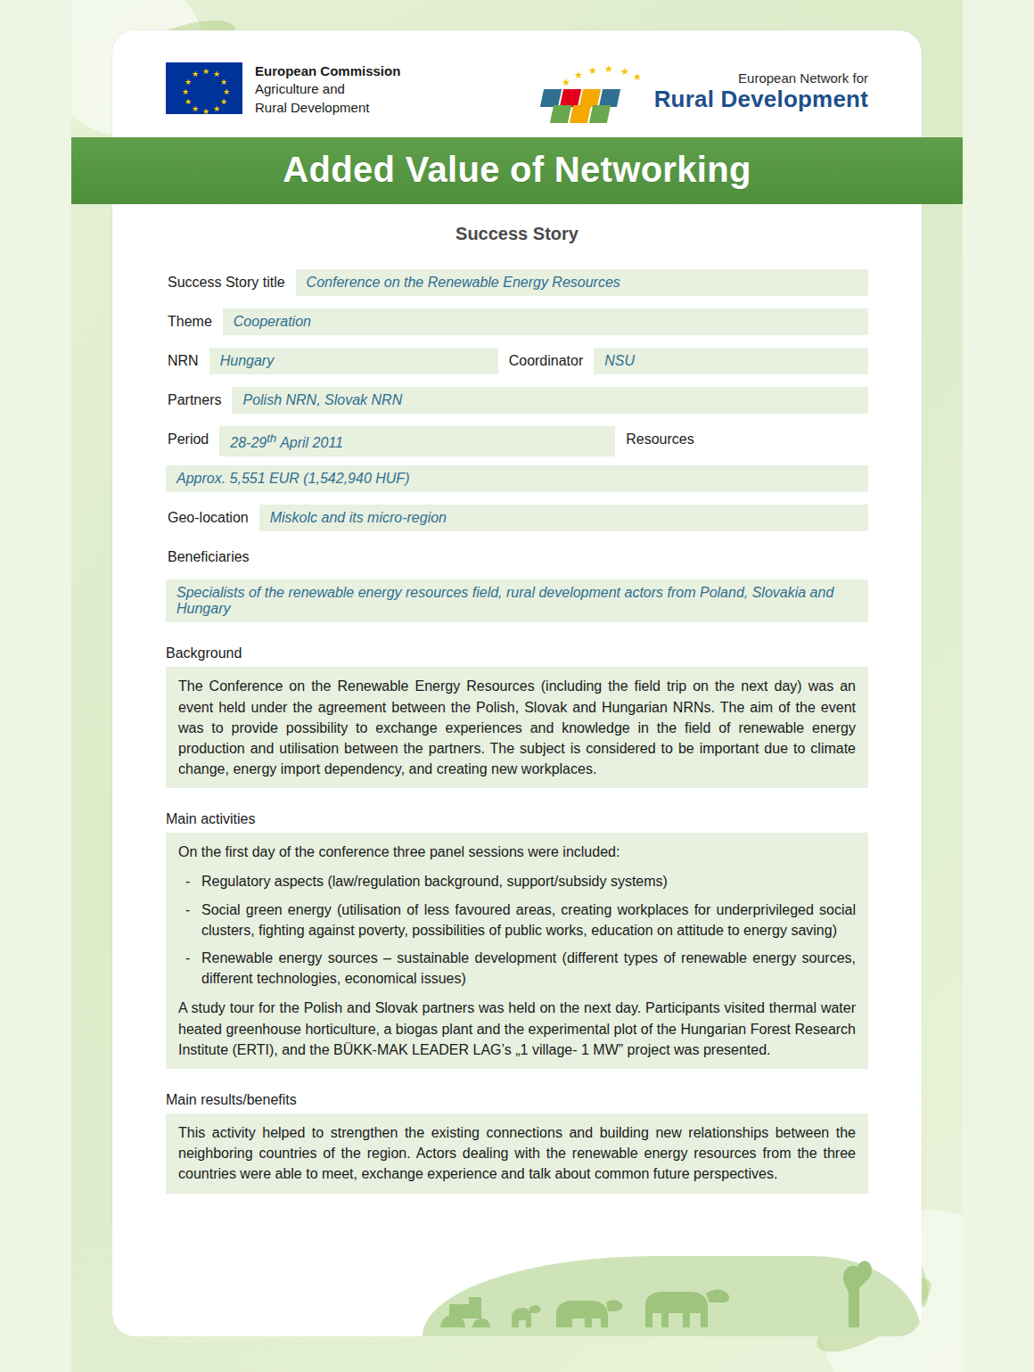★ ★ ★ ★ ★ ★ ★ ★ ★ ★ ★ ★
European Commission
Agriculture and
Rural Development
★ ★ ★ ★ ★ ★
European Network for
Rural Development
Added Value of Networking
Success Story
Success Story title
Conference on the Renewable Energy Resources
Theme
Cooperation
NRN
Hungary
Coordinator
NSU
Partners
Polish NRN, Slovak NRN
Period
28-29th April 2011
Resources
Approx. 5,551 EUR (1,542,940 HUF)
Geo-location
Miskolc and its micro-region
Beneficiaries
Specialists of the renewable energy resources field, rural development actors from Poland, Slovakia and Hungary
Background
The Conference on the Renewable Energy Resources (including the field trip on the next day) was an event held under the agreement between the Polish, Slovak and Hungarian NRNs. The aim of the event was to provide possibility to exchange experiences and knowledge in the field of renewable energy production and utilisation between the partners. The subject is considered to be important due to climate change, energy import dependency, and creating new workplaces.
Main activities
On the first day of the conference three panel sessions were included:
Regulatory aspects (law/regulation background, support/subsidy systems)
Social green energy (utilisation of less favoured areas, creating workplaces for underprivileged social clusters, fighting against poverty, possibilities of public works, education on attitude to energy saving)
Renewable energy sources – sustainable development (different types of renewable energy sources, different technologies, economical issues)
A study tour for the Polish and Slovak partners was held on the next day. Participants visited thermal water heated greenhouse horticulture, a biogas plant and the experimental plot of the Hungarian Forest Research Institute (ERTI), and the BÜKK-MAK LEADER LAG’s „1 village- 1 MW” project was presented.
Main results/benefits
This activity helped to strengthen the existing connections and building new relationships between the neighboring countries of the region. Actors dealing with the renewable energy resources from the three countries were able to meet, exchange experience and talk about common future perspectives.